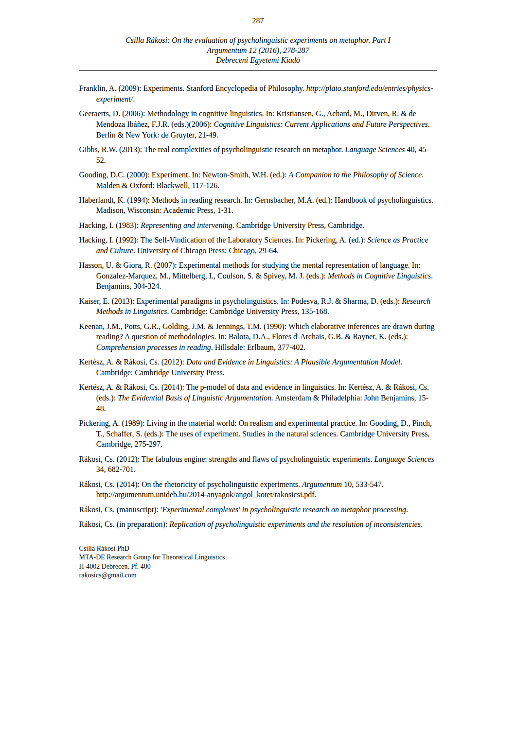287
Csilla Rákosi: On the evaluation of psycholinguistic experiments on metaphor. Part I
Argumentum 12 (2016), 278-287
Debreceni Egyetemi Kiadó
Franklin, A. (2009): Experiments. Stanford Encyclopedia of Philosophy. http://plato.stanford.edu/entries/physics-experiment/.
Geeraerts, D. (2006): Methodology in cognitive linguistics. In: Kristiansen, G., Achard, M., Dirven, R. & de Mendoza Ibáñez, F.J.R. (eds.)(2006): Cognitive Linguistics: Current Applications and Future Perspectives. Berlin & New York: de Gruyter, 21-49.
Gibbs, R.W. (2013): The real complexities of psycholinguistic research on metaphor. Language Sciences 40, 45-52.
Gooding, D.C. (2000): Experiment. In: Newton-Smith, W.H. (ed.): A Companion to the Philosophy of Science. Malden & Oxford: Blackwell, 117-126.
Haberlandt, K. (1994): Methods in reading research. In: Gernsbacher, M.A. (ed.): Handbook of psycholinguistics. Madison, Wisconsin: Academic Press, 1-31.
Hacking, I. (1983): Representing and intervening. Cambridge University Press, Cambridge.
Hacking, I. (1992): The Self-Vindication of the Laboratory Sciences. In: Pickering, A. (ed.): Science as Practice and Culture. University of Chicago Press: Chicago, 29-64.
Hasson, U. & Giora, R. (2007): Experimental methods for studying the mental representation of language. In: Gonzalez-Marquez, M., Mittelberg, I., Coulson, S. & Spivey, M. J. (eds.): Methods in Cognitive Linguistics. Benjamins, 304-324.
Kaiser, E. (2013): Experimental paradigms in psycholinguistics. In: Podesva, R.J. & Sharma, D. (eds.): Research Methods in Linguistics. Cambridge: Cambridge University Press, 135-168.
Keenan, J.M., Potts, G.R., Golding, J.M. & Jennings, T.M. (1990): Which elaborative inferences are drawn during reading? A question of methodologies. In: Balota, D.A., Flores d' Archais, G.B. & Rayner, K. (eds.): Comprehension processes in reading. Hillsdale: Erlbaum, 377-402.
Kertész, A. & Rákosi, Cs. (2012): Data and Evidence in Linguistics: A Plausible Argumentation Model. Cambridge: Cambridge University Press.
Kertész, A. & Rákosi, Cs. (2014): The p-model of data and evidence in linguistics. In: Kertész, A. & Rákosi, Cs. (eds.): The Evidential Basis of Linguistic Argumentation. Amsterdam & Philadelphia: John Benjamins, 15-48.
Pickering, A. (1989): Living in the material world: On realism and experimental practice. In: Gooding, D., Pinch, T., Schaffer, S. (eds.): The uses of experiment. Studies in the natural sciences. Cambridge University Press, Cambridge, 275-297.
Rákosi, Cs. (2012): The fabulous engine: strengths and flaws of psycholinguistic experiments. Language Sciences 34, 682-701.
Rákosi, Cs. (2014): On the rhetoricity of psycholinguistic experiments. Argumentum 10, 533-547. http://argumentum.unideb.hu/2014-anyagok/angol_kotet/rakosicsi.pdf.
Rákosi, Cs. (manuscript): 'Experimental complexes' in psycholinguistic research on metaphor processing.
Rákosi, Cs. (in preparation): Replication of psycholinguistic experiments and the resolution of inconsistencies.
Csilla Rákosi PhD
MTA-DE Research Group for Theoretical Linguistics
H-4002 Debrecen, Pf. 400
rakosics@gmail.com